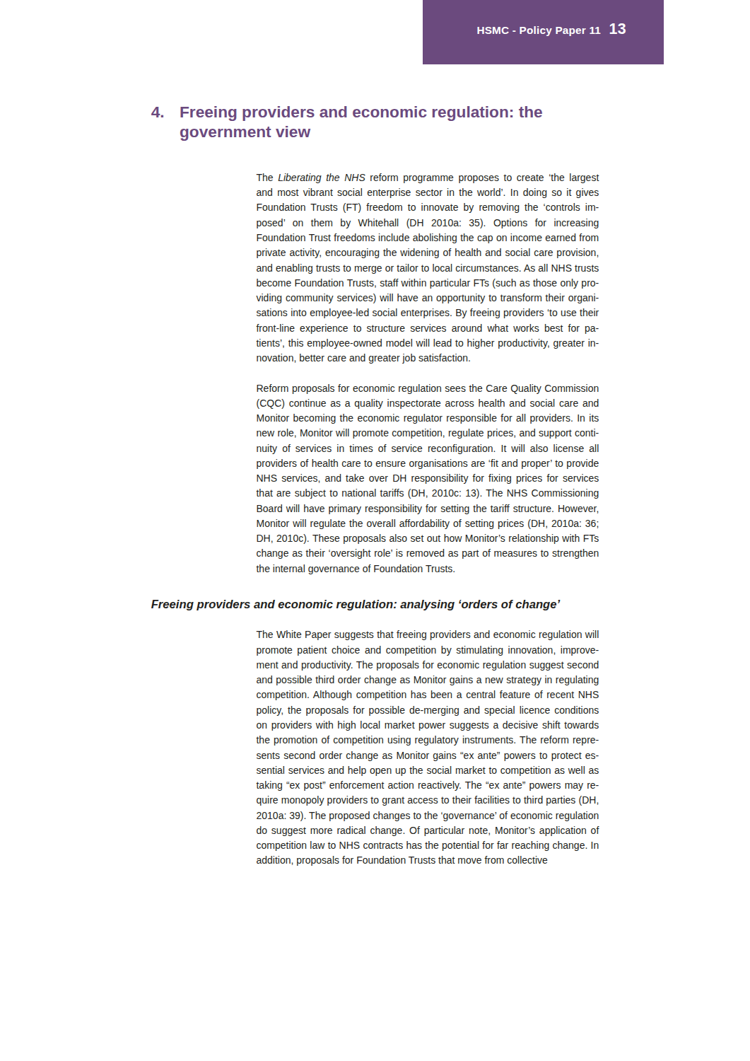HSMC - Policy Paper 1113
4. Freeing providers and economic regulation: the government view
The Liberating the NHS reform programme proposes to create ‘the largest and most vibrant social enterprise sector in the world’. In doing so it gives Foundation Trusts (FT) freedom to innovate by removing the ‘controls imposed’ on them by Whitehall (DH 2010a: 35). Options for increasing Foundation Trust freedoms include abolishing the cap on income earned from private activity, encouraging the widening of health and social care provision, and enabling trusts to merge or tailor to local circumstances. As all NHS trusts become Foundation Trusts, staff within particular FTs (such as those only providing community services) will have an opportunity to transform their organisations into employee-led social enterprises. By freeing providers ‘to use their front-line experience to structure services around what works best for patients’, this employee-owned model will lead to higher productivity, greater innovation, better care and greater job satisfaction.
Reform proposals for economic regulation sees the Care Quality Commission (CQC) continue as a quality inspectorate across health and social care and Monitor becoming the economic regulator responsible for all providers. In its new role, Monitor will promote competition, regulate prices, and support continuity of services in times of service reconfiguration. It will also license all providers of health care to ensure organisations are ‘fit and proper’ to provide NHS services, and take over DH responsibility for fixing prices for services that are subject to national tariffs (DH, 2010c: 13). The NHS Commissioning Board will have primary responsibility for setting the tariff structure. However, Monitor will regulate the overall affordability of setting prices (DH, 2010a: 36; DH, 2010c). These proposals also set out how Monitor’s relationship with FTs change as their ‘oversight role’ is removed as part of measures to strengthen the internal governance of Foundation Trusts.
Freeing providers and economic regulation: analysing ‘orders of change’
The White Paper suggests that freeing providers and economic regulation will promote patient choice and competition by stimulating innovation, improvement and productivity. The proposals for economic regulation suggest second and possible third order change as Monitor gains a new strategy in regulating competition. Although competition has been a central feature of recent NHS policy, the proposals for possible de-merging and special licence conditions on providers with high local market power suggests a decisive shift towards the promotion of competition using regulatory instruments. The reform represents second order change as Monitor gains “ex ante” powers to protect essential services and help open up the social market to competition as well as taking “ex post” enforcement action reactively. The “ex ante” powers may require monopoly providers to grant access to their facilities to third parties (DH, 2010a: 39). The proposed changes to the ‘governance’ of economic regulation do suggest more radical change. Of particular note, Monitor’s application of competition law to NHS contracts has the potential for far reaching change. In addition, proposals for Foundation Trusts that move from collective